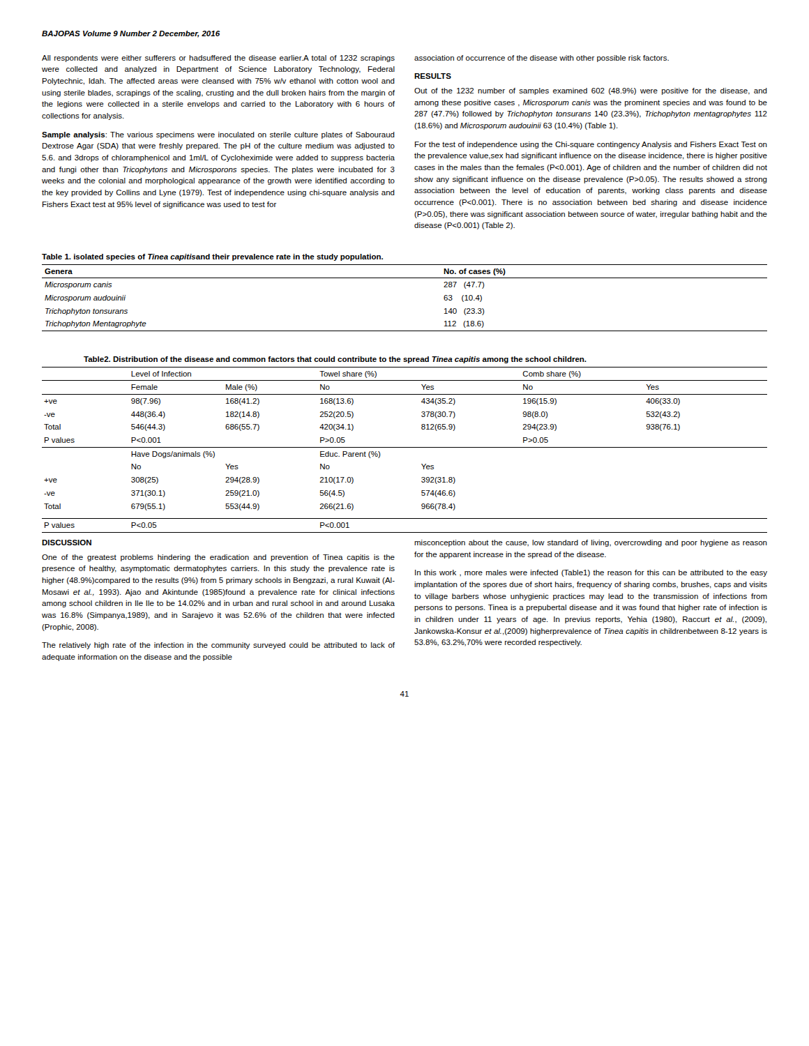BAJOPAS Volume 9 Number 2 December, 2016
All respondents were either sufferers or hadsuffered the disease earlier.A total of 1232 scrapings were collected and analyzed in Department of Science Laboratory Technology, Federal Polytechnic, Idah. The affected areas were cleansed with 75% w/v ethanol with cotton wool and using sterile blades, scrapings of the scaling, crusting and the dull broken hairs from the margin of the legions were collected in a sterile envelops and carried to the Laboratory with 6 hours of collections for analysis.
Sample analysis: The various specimens were inoculated on sterile culture plates of Sabouraud Dextrose Agar (SDA) that were freshly prepared. The pH of the culture medium was adjusted to 5.6. and 3drops of chloramphenicol and 1ml/L of Cycloheximide were added to suppress bacteria and fungi other than Tricophytons and Microsporons species. The plates were incubated for 3 weeks and the colonial and morphological appearance of the growth were identified according to the key provided by Collins and Lyne (1979). Test of independence using chi-square analysis and Fishers Exact test at 95% level of significance was used to test for
association of occurrence of the disease with other possible risk factors.
RESULTS
Out of the 1232 number of samples examined 602 (48.9%) were positive for the disease, and among these positive cases , Microsporum canis was the prominent species and was found to be 287 (47.7%) followed by Trichophyton tonsurans 140 (23.3%), Trichophyton mentagrophytes 112 (18.6%) and Microsporum audouinii 63 (10.4%) (Table 1).
For the test of independence using the Chi-square contingency Analysis and Fishers Exact Test on the prevalence value,sex had significant influence on the disease incidence, there is higher positive cases in the males than the females (P<0.001). Age of children and the number of children did not show any significant influence on the disease prevalence (P>0.05). The results showed a strong association between the level of education of parents, working class parents and disease occurrence (P<0.001). There is no association between bed sharing and disease incidence (P>0.05), there was significant association between source of water, irregular bathing habit and the disease (P<0.001) (Table 2).
Table 1. isolated species of Tinea capitisand their prevalence rate in the study population.
| Genera | No. of cases (%) |
| Microsporum canis | 287 (47.7) |
| Microsporum audouinii | 63 (10.4) |
| Trichophyton tonsurans | 140 (23.3) |
| Trichophyton Mentagrophyte | 112 (18.6) |
Table2. Distribution of the disease and common factors that could contribute to the spread Tinea capitis among the school children.
| | Level of Infection | Towel share (%) | Comb share (%) |
| | Female | Male (%) | No | Yes | No | Yes |
| +ve | 98(7.96) | 168(41.2) | 168(13.6) | 434(35.2) | 196(15.9) | 406(33.0) |
| -ve | 448(36.4) | 182(14.8) | 252(20.5) | 378(30.7) | 98(8.0) | 532(43.2) |
| Total | 546(44.3) | 686(55.7) | 420(34.1) | 812(65.9) | 294(23.9) | 938(76.1) |
| P values | P<0.001 | P>0.05 | P>0.05 |
| | Have Dogs/animals (%) | Educ. Parent (%) | |
| | No | Yes | No | Yes | | |
| +ve | 308(25) | 294(28.9) | 210(17.0) | 392(31.8) | | |
| -ve | 371(30.1) | 259(21.0) | 56(4.5) | 574(46.6) | | |
| Total | 679(55.1) | 553(44.9) | 266(21.6) | 966(78.4) | | |
| P values | P<0.05 | P<0.001 | | |
DISCUSSION
One of the greatest problems hindering the eradication and prevention of Tinea capitis is the presence of healthy, asymptomatic dermatophytes carriers. In this study the prevalence rate is higher (48.9%)compared to the results (9%) from 5 primary schools in Bengzazi, a rural Kuwait (Al-Mosawi et al., 1993). Ajao and Akintunde (1985)found a prevalence rate for clinical infections among school children in Ile Ile to be 14.02% and in urban and rural school in and around Lusaka was 16.8% (Simpanya,1989), and in Sarajevo it was 52.6% of the children that were infected (Prophic, 2008).
The relatively high rate of the infection in the community surveyed could be attributed to lack of adequate information on the disease and the possible
misconception about the cause, low standard of living, overcrowding and poor hygiene as reason for the apparent increase in the spread of the disease.
In this work , more males were infected (Table1) the reason for this can be attributed to the easy implantation of the spores due of short hairs, frequency of sharing combs, brushes, caps and visits to village barbers whose unhygienic practices may lead to the transmission of infections from persons to persons. Tinea is a prepubertal disease and it was found that higher rate of infection is in children under 11 years of age. In previus reports, Yehia (1980), Raccurt et al., (2009), Jankowska-Konsur et al.,(2009) higherprevalence of Tinea capitis in childrenbetween 8-12 years is 53.8%, 63.2%,70% were recorded respectively.
41